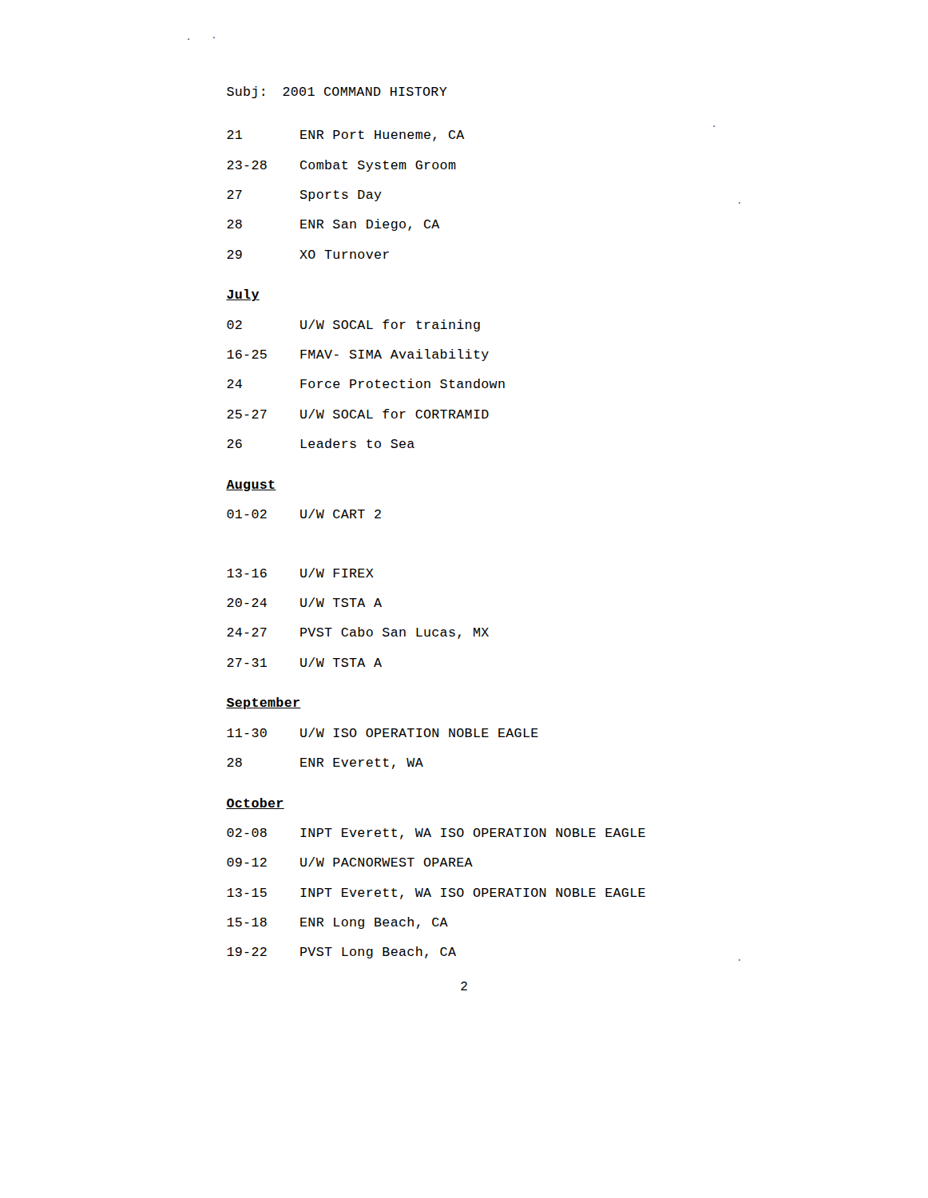. . . . .
Subj: 2001 COMMAND HISTORY
| 21 | ENR Port Hueneme, CA |
| 23-28 | Combat System Groom |
| 27 | Sports Day |
| 28 | ENR San Diego, CA |
| 29 | XO Turnover |
July
| 02 | U/W SOCAL for training |
| 16-25 | FMAV- SIMA Availability |
| 24 | Force Protection Standown |
| 25-27 | U/W SOCAL for CORTRAMID |
| 26 | Leaders to Sea |
August
| 01-02 | U/W CART 2 |
| 13-16 | U/W FIREX |
| 20-24 | U/W TSTA A |
| 24-27 | PVST Cabo San Lucas, MX |
| 27-31 | U/W TSTA A |
September
| 11-30 | U/W ISO OPERATION NOBLE EAGLE |
| 28 | ENR Everett, WA |
October
| 02-08 | INPT Everett, WA ISO OPERATION NOBLE EAGLE |
| 09-12 | U/W PACNORWEST OPAREA |
| 13-15 | INPT Everett, WA ISO OPERATION NOBLE EAGLE |
| 15-18 | ENR Long Beach, CA |
| 19-22 | PVST Long Beach, CA |
2